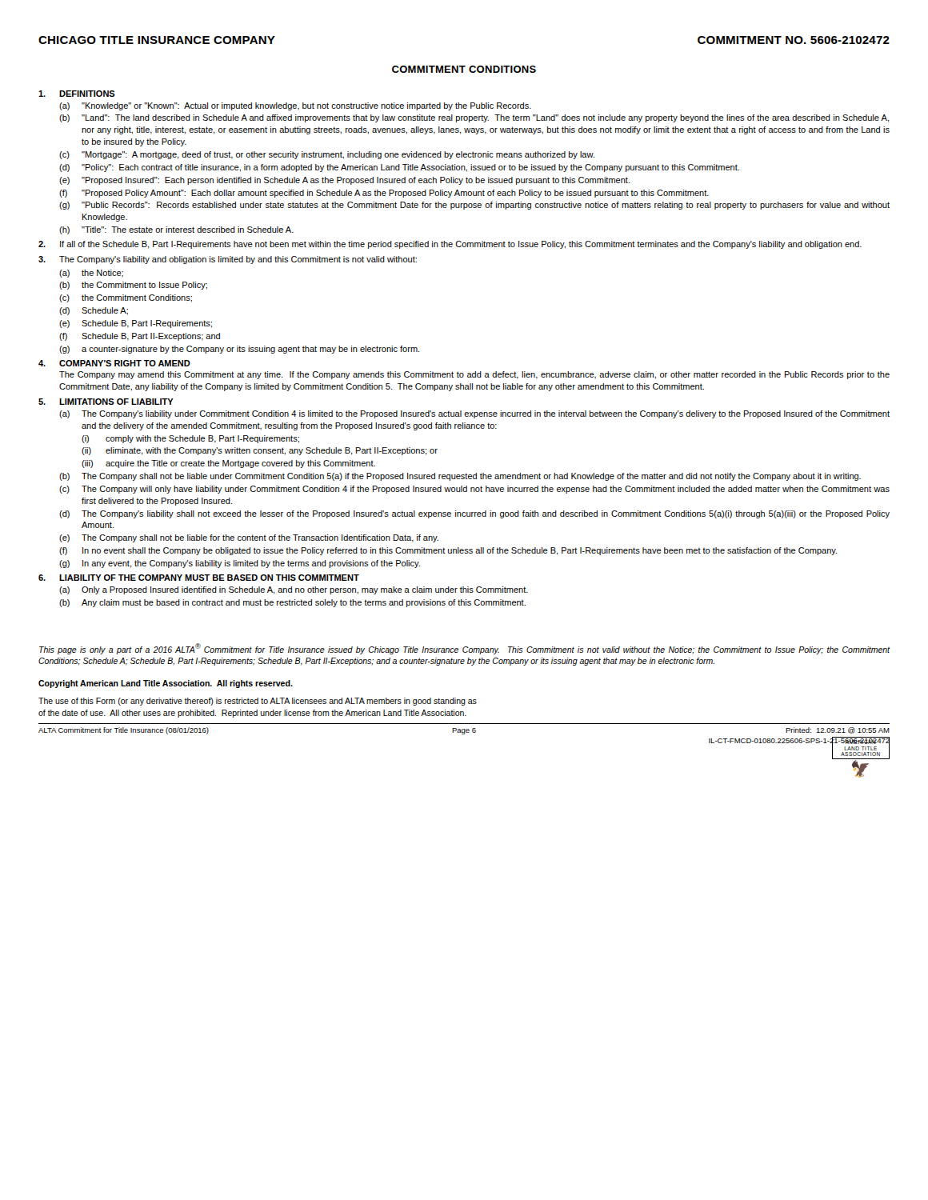CHICAGO TITLE INSURANCE COMPANY
COMMITMENT NO. 5606-2102472
COMMITMENT CONDITIONS
1.
DEFINITIONS
(a)
"Knowledge" or "Known": Actual or imputed knowledge, but not constructive notice imparted by the Public Records.
(b)
"Land": The land described in Schedule A and affixed improvements that by law constitute real property. The term "Land" does not include any property beyond the lines of the area described in Schedule A, nor any right, title, interest, estate, or easement in abutting streets, roads, avenues, alleys, lanes, ways, or waterways, but this does not modify or limit the extent that a right of access to and from the Land is to be insured by the Policy.
(c)
"Mortgage": A mortgage, deed of trust, or other security instrument, including one evidenced by electronic means authorized by law.
(d)
"Policy": Each contract of title insurance, in a form adopted by the American Land Title Association, issued or to be issued by the Company pursuant to this Commitment.
(e)
"Proposed Insured": Each person identified in Schedule A as the Proposed Insured of each Policy to be issued pursuant to this Commitment.
(f)
"Proposed Policy Amount": Each dollar amount specified in Schedule A as the Proposed Policy Amount of each Policy to be issued pursuant to this Commitment.
(g)
"Public Records": Records established under state statutes at the Commitment Date for the purpose of imparting constructive notice of matters relating to real property to purchasers for value and without Knowledge.
(h)
"Title": The estate or interest described in Schedule A.
2.
If all of the Schedule B, Part I-Requirements have not been met within the time period specified in the Commitment to Issue Policy, this Commitment terminates and the Company's liability and obligation end.
3.
The Company's liability and obligation is limited by and this Commitment is not valid without:
(a)
the Notice;
(b)
the Commitment to Issue Policy;
(c)
the Commitment Conditions;
(d)
Schedule A;
(e)
Schedule B, Part I-Requirements;
(f)
Schedule B, Part II-Exceptions; and
(g)
a counter-signature by the Company or its issuing agent that may be in electronic form.
4.
COMPANY'S RIGHT TO AMEND
The Company may amend this Commitment at any time. If the Company amends this Commitment to add a defect, lien, encumbrance, adverse claim, or other matter recorded in the Public Records prior to the Commitment Date, any liability of the Company is limited by Commitment Condition 5. The Company shall not be liable for any other amendment to this Commitment.
5.
LIMITATIONS OF LIABILITY
(a)
The Company's liability under Commitment Condition 4 is limited to the Proposed Insured's actual expense incurred in the interval between the Company's delivery to the Proposed Insured of the Commitment and the delivery of the amended Commitment, resulting from the Proposed Insured's good faith reliance to:
(i)
comply with the Schedule B, Part I-Requirements;
(ii)
eliminate, with the Company's written consent, any Schedule B, Part II-Exceptions; or
(iii)
acquire the Title or create the Mortgage covered by this Commitment.
(b)
The Company shall not be liable under Commitment Condition 5(a) if the Proposed Insured requested the amendment or had Knowledge of the matter and did not notify the Company about it in writing.
(c)
The Company will only have liability under Commitment Condition 4 if the Proposed Insured would not have incurred the expense had the Commitment included the added matter when the Commitment was first delivered to the Proposed Insured.
(d)
The Company's liability shall not exceed the lesser of the Proposed Insured's actual expense incurred in good faith and described in Commitment Conditions 5(a)(i) through 5(a)(iii) or the Proposed Policy Amount.
(e)
The Company shall not be liable for the content of the Transaction Identification Data, if any.
(f)
In no event shall the Company be obligated to issue the Policy referred to in this Commitment unless all of the Schedule B, Part I-Requirements have been met to the satisfaction of the Company.
(g)
In any event, the Company's liability is limited by the terms and provisions of the Policy.
6.
LIABILITY OF THE COMPANY MUST BE BASED ON THIS COMMITMENT
(a)
Only a Proposed Insured identified in Schedule A, and no other person, may make a claim under this Commitment.
(b)
Any claim must be based in contract and must be restricted solely to the terms and provisions of this Commitment.
This page is only a part of a 2016 ALTA® Commitment for Title Insurance issued by Chicago Title Insurance Company. This Commitment is not valid without the Notice; the Commitment to Issue Policy; the Commitment Conditions; Schedule A; Schedule B, Part I-Requirements; Schedule B, Part II-Exceptions; and a counter-signature by the Company or its issuing agent that may be in electronic form.
Copyright American Land Title Association. All rights reserved.
The use of this Form (or any derivative thereof) is restricted to ALTA licensees and ALTA members in good standing as
of the date of use. All other uses are prohibited. Reprinted under license from the American Land Title Association.
AMERICAN
LAND TITLE
ASSOCIATION
🦅
ALTA Commitment for Title Insurance (08/01/2016)
Page 6
Printed: 12.09.21 @ 10:55 AM
IL-CT-FMCD-01080.225606-SPS-1-21-5606-2102472